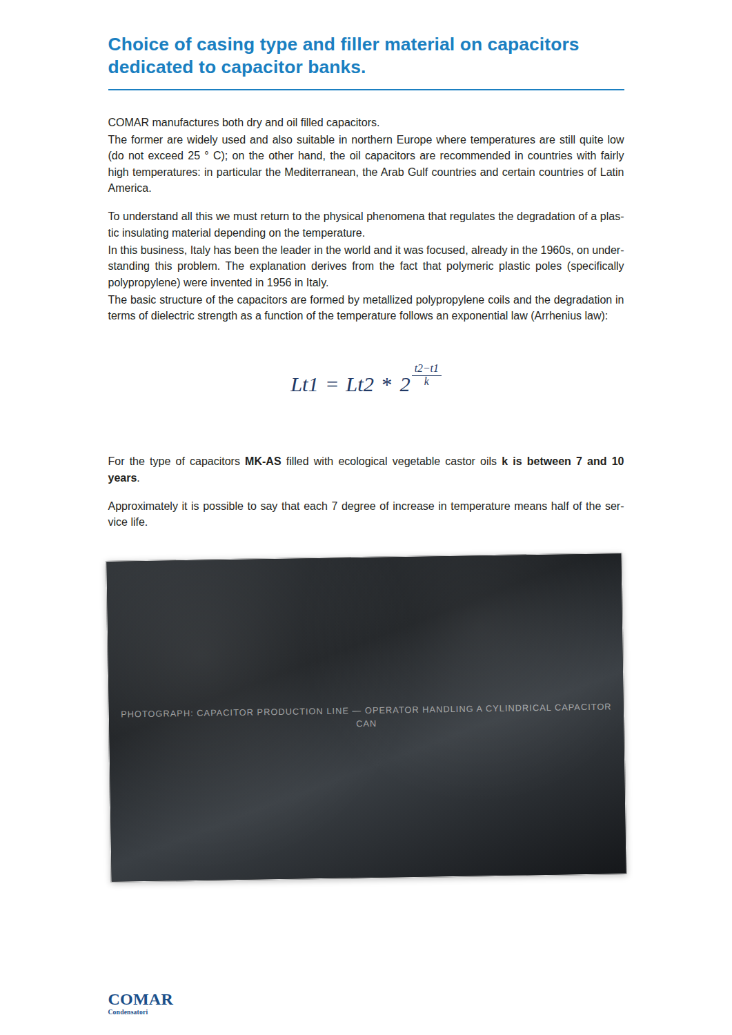Choice of casing type and filler material on capacitors dedicated to capacitor banks.
COMAR manufactures both dry and oil filled capacitors.
The former are widely used and also suitable in northern Europe where temperatures are still quite low (do not exceed 25 ° C); on the other hand, the oil capacitors are recommended in countries with fairly high temperatures: in particular the Mediterranean, the Arab Gulf countries and certain countries of Latin America.
To understand all this we must return to the physical phenomena that regulates the degradation of a plastic insulating material depending on the temperature.
In this business, Italy has been the leader in the world and it was focused, already in the 1960s, on understanding this problem. The explanation derives from the fact that polymeric plastic poles (specifically polypropylene) were invented in 1956 in Italy.
The basic structure of the capacitors are formed by metallized polypropylene coils and the degradation in terms of dielectric strength as a function of the temperature follows an exponential law (Arrhenius law):
Lt1 = Lt2 * 2t2−t1 k
For the type of capacitors MK-AS filled with ecological vegetable castor oils k is between 7 and 10 years.
Approximately it is possible to say that each 7 degree of increase in temperature means half of the service life.
Photograph: capacitor production line — operator handling a cylindrical capacitor can
COMAR Condensatori